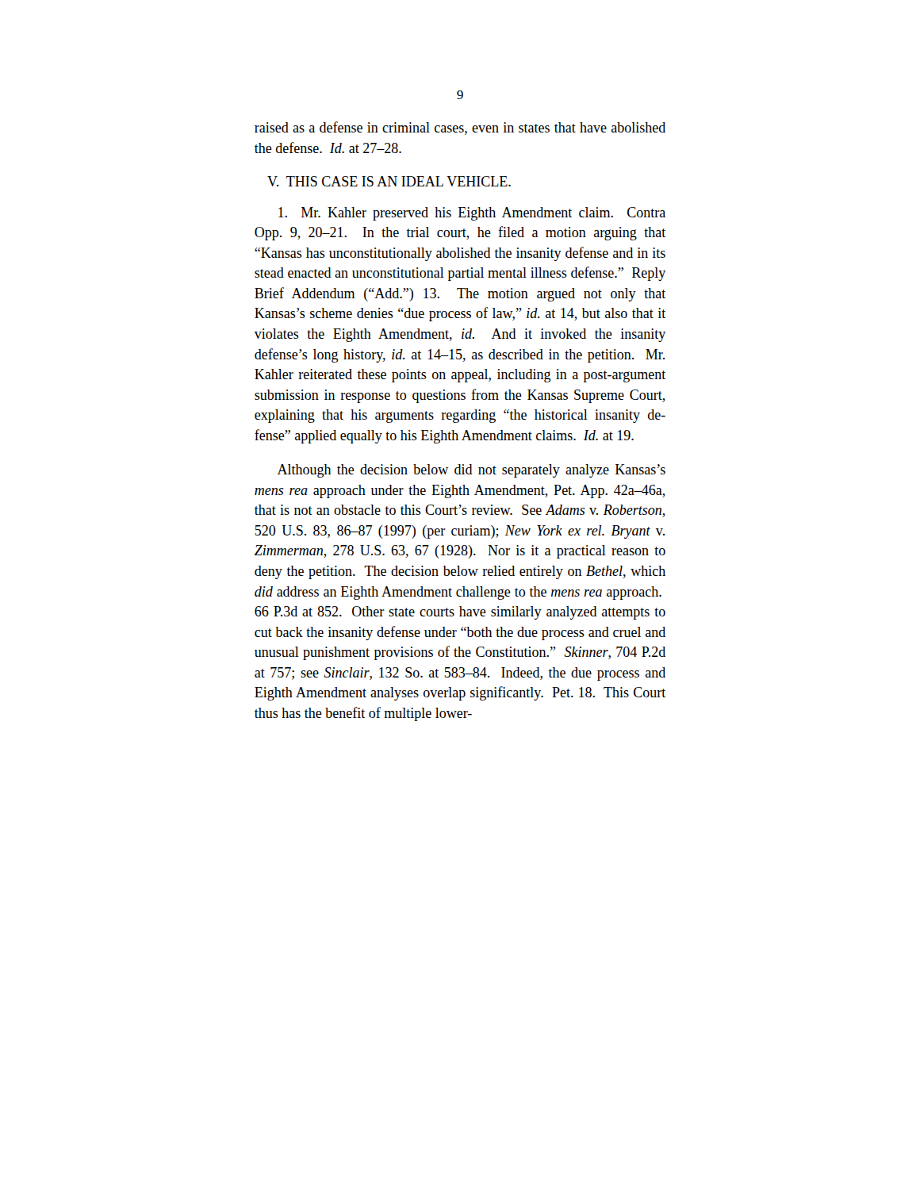9
raised as a defense in criminal cases, even in states that have abolished the defense. Id. at 27–28.
V. THIS CASE IS AN IDEAL VEHICLE.
1. Mr. Kahler preserved his Eighth Amendment claim. Contra Opp. 9, 20–21. In the trial court, he filed a motion arguing that “Kansas has unconstitutionally abolished the insanity defense and in its stead enacted an unconstitutional partial mental illness defense.” Reply Brief Addendum (“Add.”) 13. The motion argued not only that Kansas’s scheme denies “due process of law,” id. at 14, but also that it violates the Eighth Amendment, id. And it invoked the insanity defense’s long history, id. at 14–15, as described in the petition. Mr. Kahler reiterated these points on appeal, including in a post-argument submission in response to questions from the Kansas Supreme Court, explaining that his arguments regarding “the historical insanity defense” applied equally to his Eighth Amendment claims. Id. at 19.
Although the decision below did not separately analyze Kansas’s mens rea approach under the Eighth Amendment, Pet. App. 42a–46a, that is not an obstacle to this Court’s review. See Adams v. Robertson, 520 U.S. 83, 86–87 (1997) (per curiam); New York ex rel. Bryant v. Zimmerman, 278 U.S. 63, 67 (1928). Nor is it a practical reason to deny the petition. The decision below relied entirely on Bethel, which did address an Eighth Amendment challenge to the mens rea approach. 66 P.3d at 852. Other state courts have similarly analyzed attempts to cut back the insanity defense under “both the due process and cruel and unusual punishment provisions of the Constitution.” Skinner, 704 P.2d at 757; see Sinclair, 132 So. at 583–84. Indeed, the due process and Eighth Amendment analyses overlap significantly. Pet. 18. This Court thus has the benefit of multiple lower-